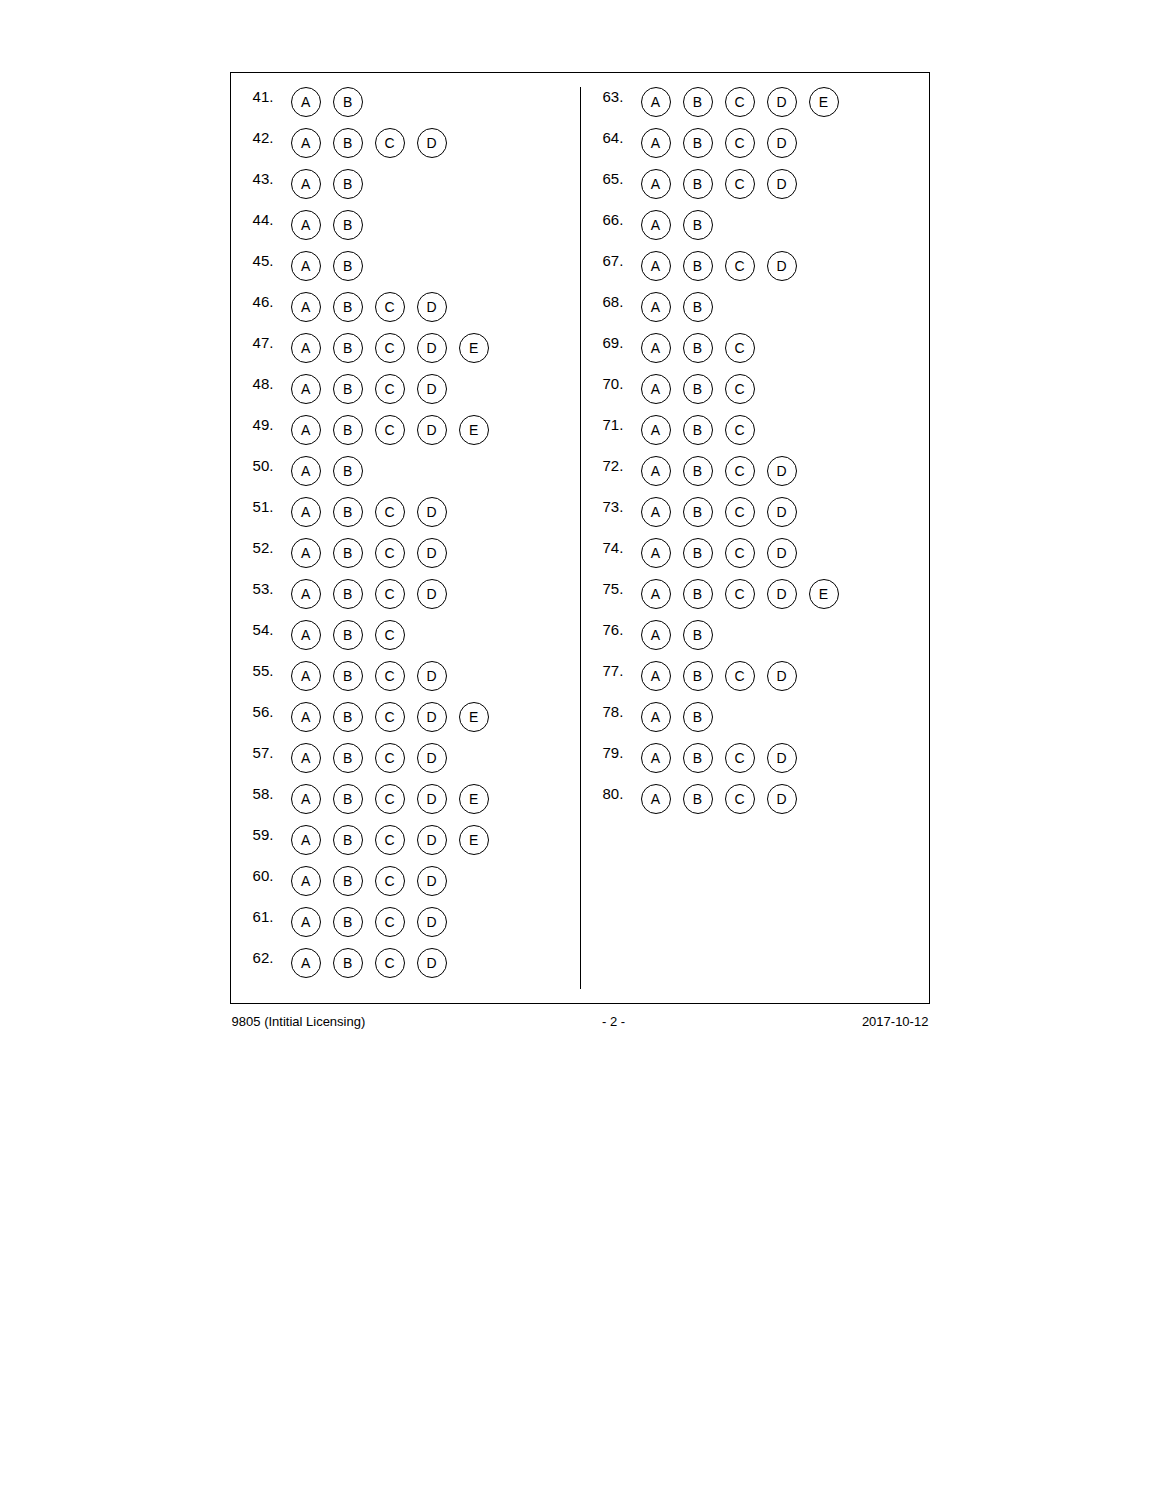41. AB
42. ABCD
43. AB
44. AB
45. AB
46. ABCD
47. ABCDE
48. ABCD
49. ABCDE
50. AB
51. ABCD
52. ABCD
53. ABCD
54. ABC
55. ABCD
56. ABCDE
57. ABCD
58. ABCDE
59. ABCDE
60. ABCD
61. ABCD
62. ABCD
63. ABCDE
64. ABCD
65. ABCD
66. AB
67. ABCD
68. AB
69. ABC
70. ABC
71. ABC
72. ABCD
73. ABCD
74. ABCD
75. ABCDE
76. AB
77. ABCD
78. AB
79. ABCD
80. ABCD
9805 (Intitial Licensing)
- 2 -
2017-10-12